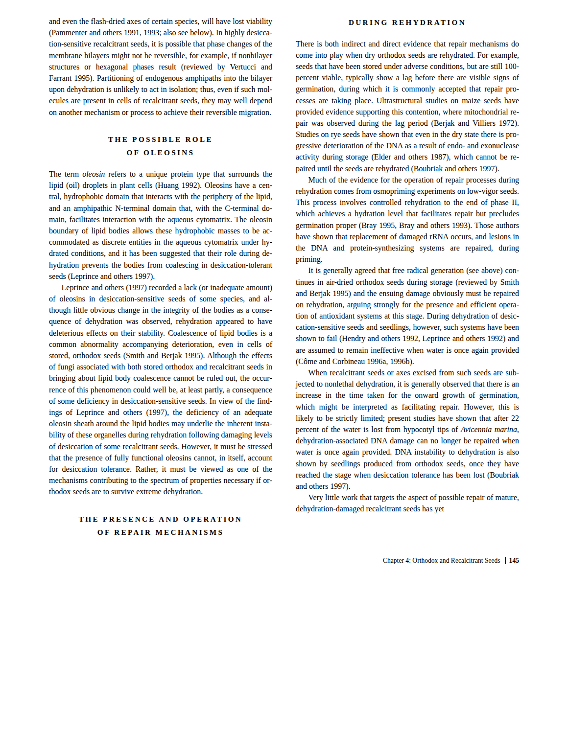and even the flash-dried axes of certain species, will have lost viability (Pammenter and others 1991, 1993; also see below). In highly desiccation-sensitive recalcitrant seeds, it is possible that phase changes of the membrane bilayers might not be reversible, for example, if nonbilayer structures or hexagonal phases result (reviewed by Vertucci and Farrant 1995). Partitioning of endogenous amphipaths into the bilayer upon dehydration is unlikely to act in isolation; thus, even if such molecules are present in cells of recalcitrant seeds, they may well depend on another mechanism or process to achieve their reversible migration.
The Possible Role
of Oleosins
The term oleosin refers to a unique protein type that surrounds the lipid (oil) droplets in plant cells (Huang 1992). Oleosins have a central, hydrophobic domain that interacts with the periphery of the lipid, and an amphipathic N-terminal domain that, with the C-terminal domain, facilitates interaction with the aqueous cytomatrix. The oleosin boundary of lipid bodies allows these hydrophobic masses to be accommodated as discrete entities in the aqueous cytomatrix under hydrated conditions, and it has been suggested that their role during dehydration prevents the bodies from coalescing in desiccation-tolerant seeds (Leprince and others 1997).
Leprince and others (1997) recorded a lack (or inadequate amount) of oleosins in desiccation-sensitive seeds of some species, and although little obvious change in the integrity of the bodies as a consequence of dehydration was observed, rehydration appeared to have deleterious effects on their stability. Coalescence of lipid bodies is a common abnormality accompanying deterioration, even in cells of stored, orthodox seeds (Smith and Berjak 1995). Although the effects of fungi associated with both stored orthodox and recalcitrant seeds in bringing about lipid body coalescence cannot be ruled out, the occurrence of this phenomenon could well be, at least partly, a consequence of some deficiency in desiccation-sensitive seeds. In view of the findings of Leprince and others (1997), the deficiency of an adequate oleosin sheath around the lipid bodies may underlie the inherent instability of these organelles during rehydration following damaging levels of desiccation of some recalcitrant seeds. However, it must be stressed that the presence of fully functional oleosins cannot, in itself, account for desiccation tolerance. Rather, it must be viewed as one of the mechanisms contributing to the spectrum of properties necessary if orthodox seeds are to survive extreme dehydration.
The Presence and Operation
of Repair Mechanisms
During Rehydration
There is both indirect and direct evidence that repair mechanisms do come into play when dry orthodox seeds are rehydrated. For example, seeds that have been stored under adverse conditions, but are still 100-percent viable, typically show a lag before there are visible signs of germination, during which it is commonly accepted that repair processes are taking place. Ultrastructural studies on maize seeds have provided evidence supporting this contention, where mitochondrial repair was observed during the lag period (Berjak and Villiers 1972). Studies on rye seeds have shown that even in the dry state there is progressive deterioration of the DNA as a result of endo- and exonuclease activity during storage (Elder and others 1987), which cannot be repaired until the seeds are rehydrated (Boubriak and others 1997).
Much of the evidence for the operation of repair processes during rehydration comes from osmopriming experiments on low-vigor seeds. This process involves controlled rehydration to the end of phase II, which achieves a hydration level that facilitates repair but precludes germination proper (Bray 1995, Bray and others 1993). Those authors have shown that replacement of damaged rRNA occurs, and lesions in the DNA and protein-synthesizing systems are repaired, during priming.
It is generally agreed that free radical generation (see above) continues in air-dried orthodox seeds during storage (reviewed by Smith and Berjak 1995) and the ensuing damage obviously must be repaired on rehydration, arguing strongly for the presence and efficient operation of antioxidant systems at this stage. During dehydration of desiccation-sensitive seeds and seedlings, however, such systems have been shown to fail (Hendry and others 1992, Leprince and others 1992) and are assumed to remain ineffective when water is once again provided (Côme and Corbineau 1996a, 1996b).
When recalcitrant seeds or axes excised from such seeds are subjected to nonlethal dehydration, it is generally observed that there is an increase in the time taken for the onward growth of germination, which might be interpreted as facilitating repair. However, this is likely to be strictly limited; present studies have shown that after 22 percent of the water is lost from hypocotyl tips of Avicennia marina, dehydration-associated DNA damage can no longer be repaired when water is once again provided. DNA instability to dehydration is also shown by seedlings produced from orthodox seeds, once they have reached the stage when desiccation tolerance has been lost (Boubriak and others 1997).
Very little work that targets the aspect of possible repair of mature, dehydration-damaged recalcitrant seeds has yet
Chapter 4: Orthodox and Recalcitrant Seeds 145